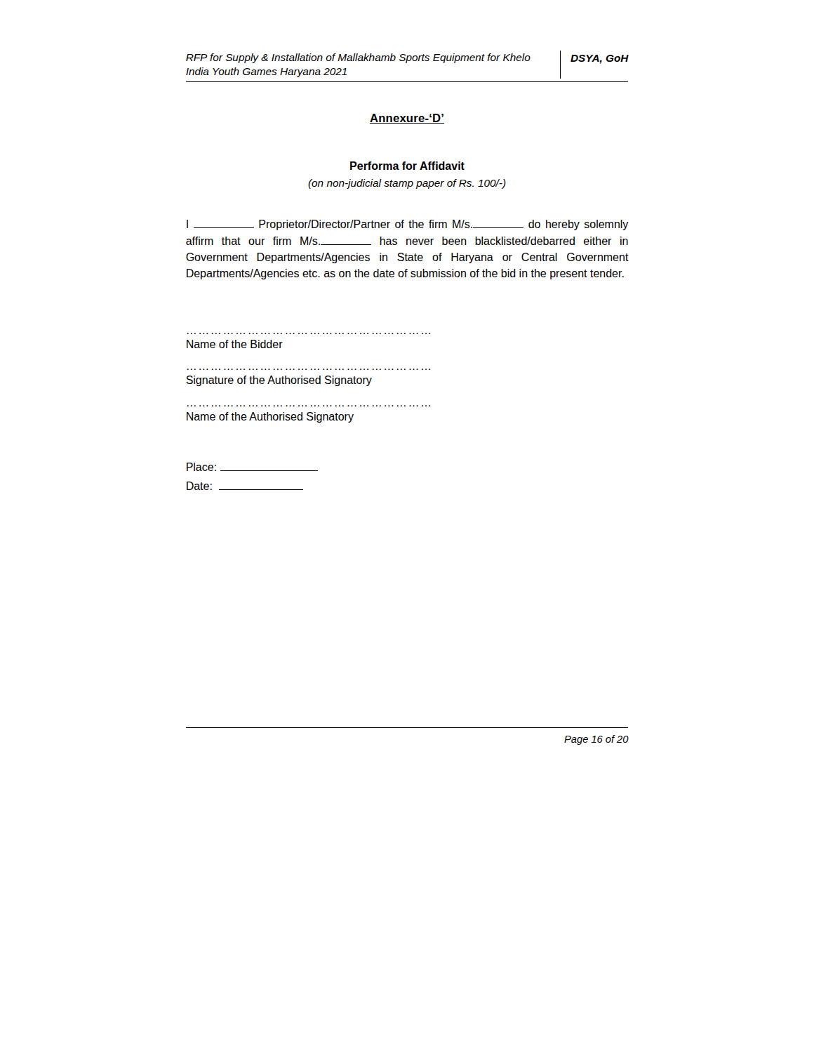RFP for Supply & Installation of Mallakhamb Sports Equipment for Khelo India Youth Games Haryana 2021
DSYA, GoH
Annexure-‘D’
Performa for Affidavit
(on non-judicial stamp paper of Rs. 100/-)
I Proprietor/Director/Partner of the firm M/s. do hereby solemnly affirm that our firm M/s. has never been blacklisted/debarred either in Government Departments/Agencies in State of Haryana or Central Government Departments/Agencies etc. as on the date of submission of the bid in the present tender.
……………………………………………………
Name of the Bidder
……………………………………………………
Signature of the Authorised Signatory
……………………………………………………
Name of the Authorised Signatory
Place:
Date:
Page 16 of 20